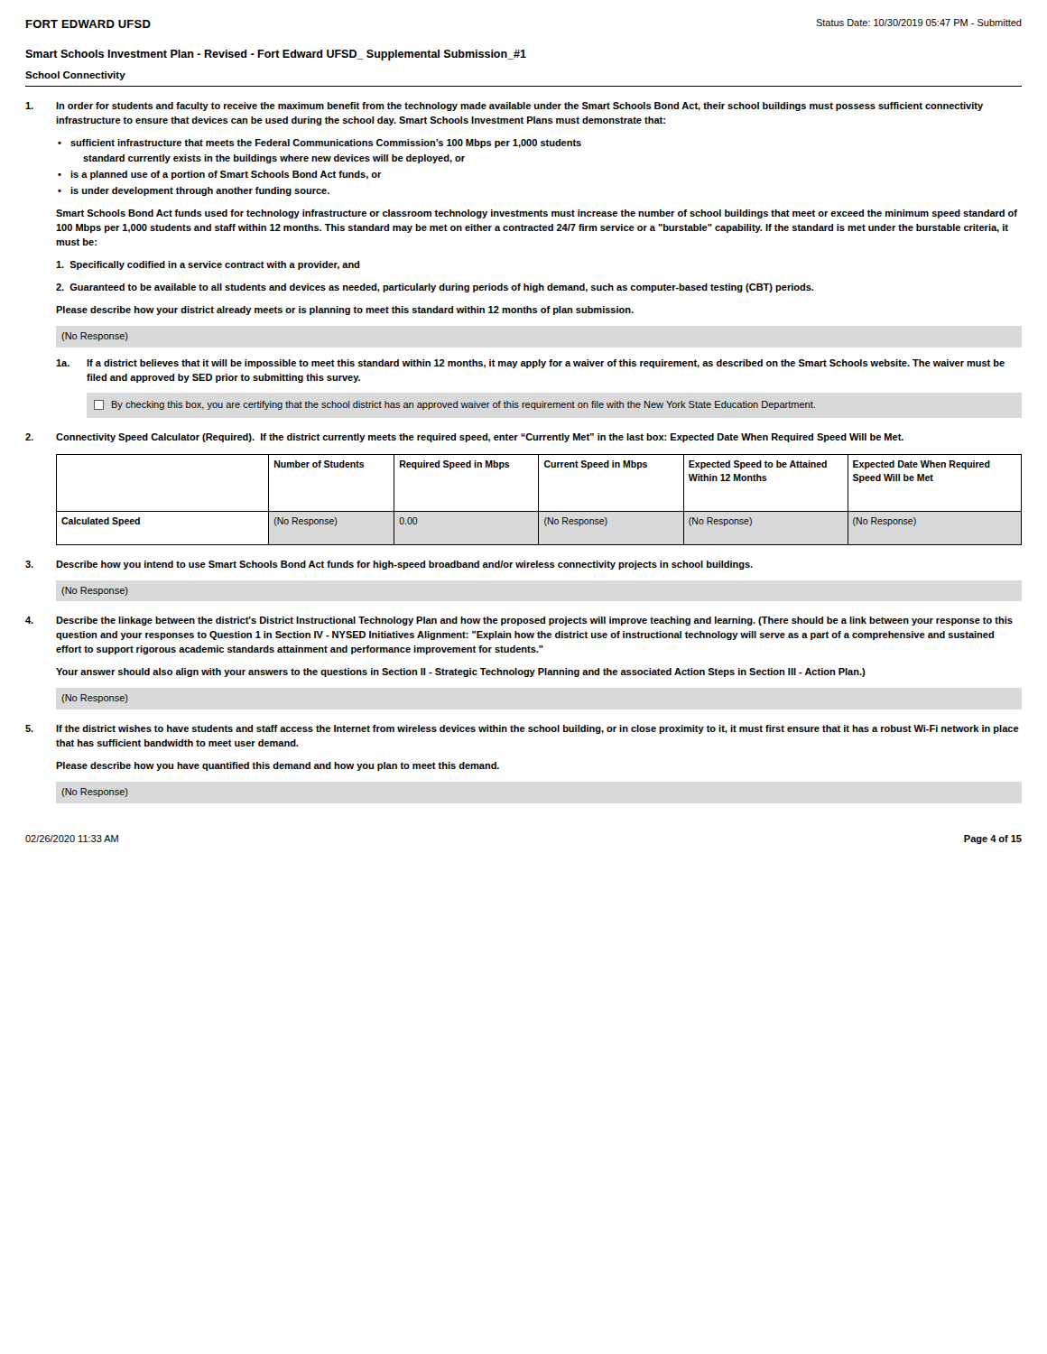FORT EDWARD UFSD
Status Date: 10/30/2019 05:47 PM - Submitted
Smart Schools Investment Plan - Revised - Fort Edward UFSD_ Supplemental Submission_#1
School Connectivity
1.
In order for students and faculty to receive the maximum benefit from the technology made available under the Smart Schools Bond Act, their school buildings must possess sufficient connectivity infrastructure to ensure that devices can be used during the school day. Smart Schools Investment Plans must demonstrate that:
sufficient infrastructure that meets the Federal Communications Commission’s 100 Mbps per 1,000 students
standard currently exists in the buildings where new devices will be deployed, or
is a planned use of a portion of Smart Schools Bond Act funds, or
is under development through another funding source.
Smart Schools Bond Act funds used for technology infrastructure or classroom technology investments must increase the number of school buildings that meet or exceed the minimum speed standard of 100 Mbps per 1,000 students and staff within 12 months. This standard may be met on either a contracted 24/7 firm service or a "burstable" capability. If the standard is met under the burstable criteria, it must be:
1. Specifically codified in a service contract with a provider, and
2. Guaranteed to be available to all students and devices as needed, particularly during periods of high demand, such as computer-based testing (CBT) periods.
Please describe how your district already meets or is planning to meet this standard within 12 months of plan submission.
(No Response)
1a.
If a district believes that it will be impossible to meet this standard within 12 months, it may apply for a waiver of this requirement, as described on the Smart Schools website. The waiver must be filed and approved by SED prior to submitting this survey.
By checking this box, you are certifying that the school district has an approved waiver of this requirement on file with the New York State Education Department.
2.
Connectivity Speed Calculator (Required). If the district currently meets the required speed, enter “Currently Met” in the last box: Expected Date When Required Speed Will be Met.
| | Number of Students | Required Speed in Mbps | Current Speed in Mbps | Expected Speed to be Attained Within 12 Months | Expected Date When Required Speed Will be Met |
| --- | --- | --- | --- | --- | --- |
| Calculated Speed | (No Response) | 0.00 | (No Response) | (No Response) | (No Response) |
3.
Describe how you intend to use Smart Schools Bond Act funds for high-speed broadband and/or wireless connectivity projects in school buildings.
(No Response)
4.
Describe the linkage between the district's District Instructional Technology Plan and how the proposed projects will improve teaching and learning. (There should be a link between your response to this question and your responses to Question 1 in Section IV - NYSED Initiatives Alignment: "Explain how the district use of instructional technology will serve as a part of a comprehensive and sustained effort to support rigorous academic standards attainment and performance improvement for students."
Your answer should also align with your answers to the questions in Section II - Strategic Technology Planning and the associated Action Steps in Section III - Action Plan.)
(No Response)
5.
If the district wishes to have students and staff access the Internet from wireless devices within the school building, or in close proximity to it, it must first ensure that it has a robust Wi-Fi network in place that has sufficient bandwidth to meet user demand.
Please describe how you have quantified this demand and how you plan to meet this demand.
(No Response)
02/26/2020 11:33 AM
Page 4 of 15